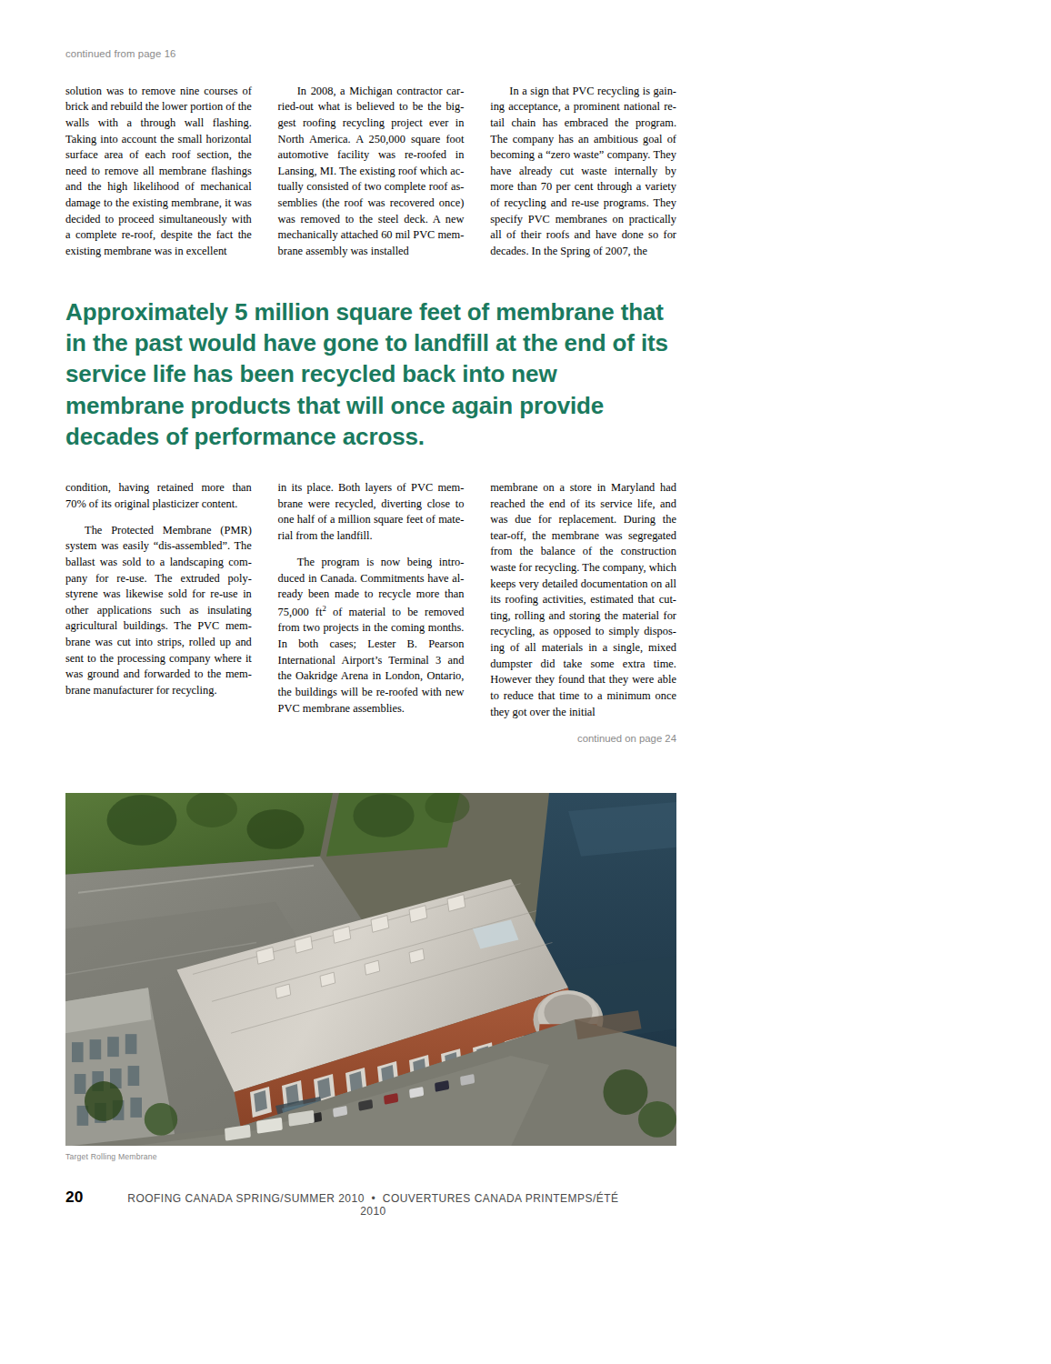continued from page 16
solution was to remove nine courses of brick and rebuild the lower portion of the walls with a through wall flashing. Taking into account the small horizontal surface area of each roof section, the need to remove all membrane flashings and the high likelihood of mechanical damage to the existing membrane, it was decided to proceed simultaneously with a complete re-roof, despite the fact the existing membrane was in excellent
In 2008, a Michigan contractor carried-out what is believed to be the biggest roofing recycling project ever in North America. A 250,000 square foot automotive facility was re-roofed in Lansing, MI. The existing roof which actually consisted of two complete roof assemblies (the roof was recovered once) was removed to the steel deck. A new mechanically attached 60 mil PVC membrane assembly was installed
In a sign that PVC recycling is gaining acceptance, a prominent national retail chain has embraced the program. The company has an ambitious goal of becoming a “zero waste” company. They have already cut waste internally by more than 70 per cent through a variety of recycling and re-use programs. They specify PVC membranes on practically all of their roofs and have done so for decades. In the Spring of 2007, the
Approximately 5 million square feet of membrane that in the past would have gone to landfill at the end of its service life has been recycled back into new membrane products that will once again provide decades of performance across.
condition, having retained more than 70% of its original plasticizer content.
The Protected Membrane (PMR) system was easily “dis-assembled”. The ballast was sold to a landscaping company for re-use. The extruded polystyrene was likewise sold for re-use in other applications such as insulating agricultural buildings. The PVC membrane was cut into strips, rolled up and sent to the processing company where it was ground and forwarded to the membrane manufacturer for recycling.
in its place. Both layers of PVC membrane were recycled, diverting close to one half of a million square feet of material from the landfill.
The program is now being introduced in Canada. Commitments have already been made to recycle more than 75,000 ft2 of material to be removed from two projects in the coming months. In both cases; Lester B. Pearson International Airport’s Terminal 3 and the Oakridge Arena in London, Ontario, the buildings will be re-roofed with new PVC membrane assemblies.
membrane on a store in Maryland had reached the end of its service life, and was due for replacement. During the tear-off, the membrane was segregated from the balance of the construction waste for recycling. The company, which keeps very detailed documentation on all its roofing activities, estimated that cutting, rolling and storing the material for recycling, as opposed to simply disposing of all materials in a single, mixed dumpster did take some extra time. However they found that they were able to reduce that time to a minimum once they got over the initial
continued on page 24
Target Rolling Membrane
20 ROOFING CANADA SPRING/SUMMER 2010 • COUVERTURES CANADA PRINTEMPS/ÉTÉ 2010